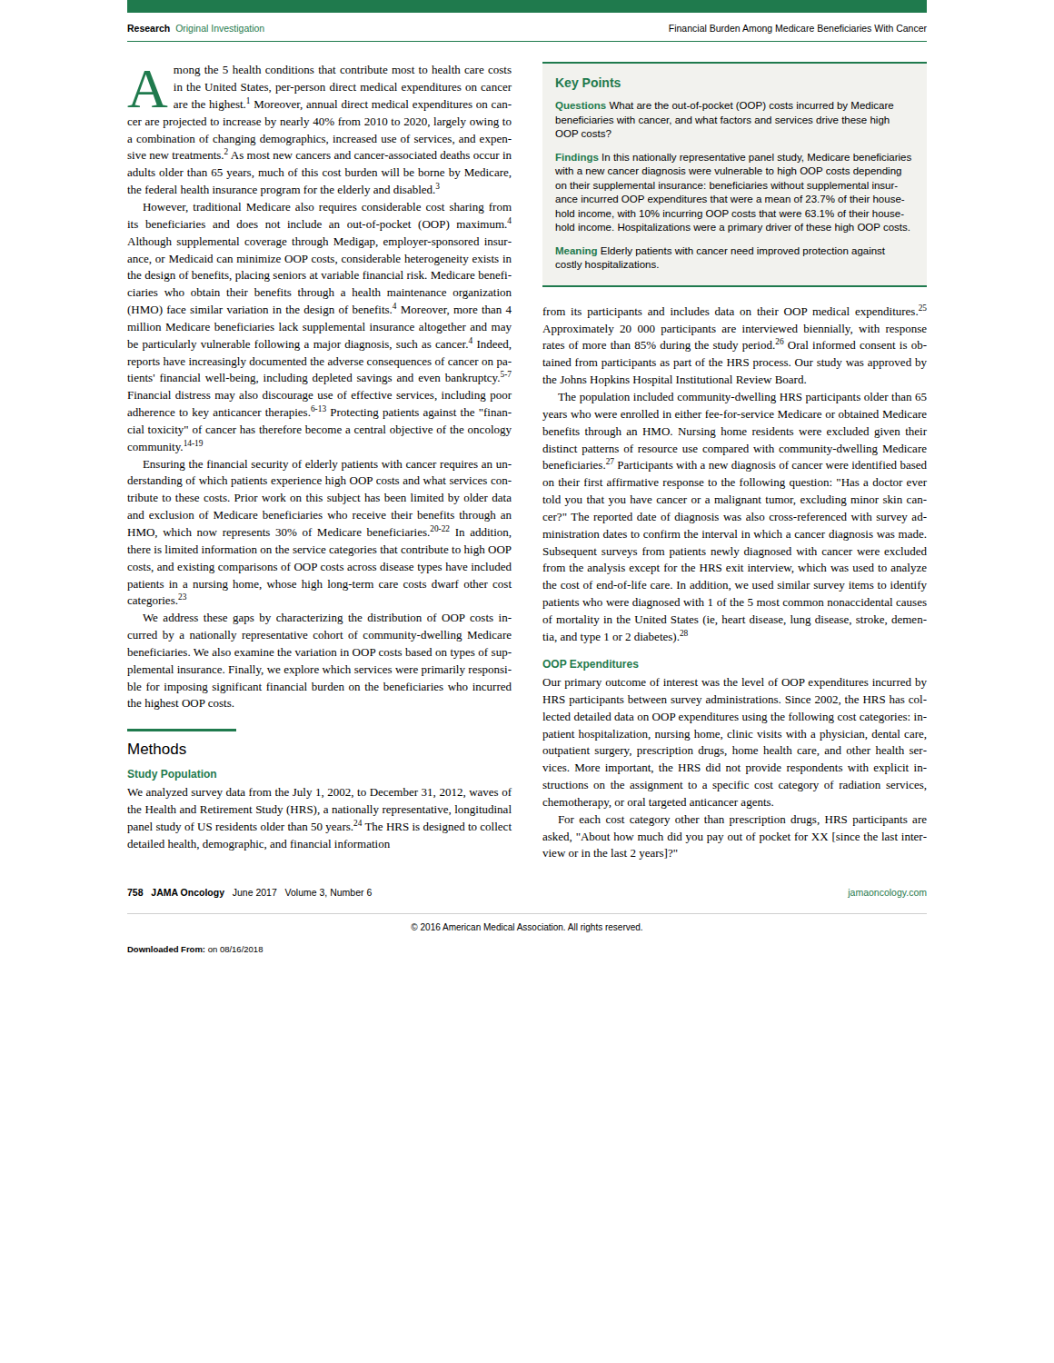Research Original Investigation
Financial Burden Among Medicare Beneficiaries With Cancer
Among the 5 health conditions that contribute most to health care costs in the United States, per-person direct medical expenditures on cancer are the highest.1 Moreover, annual direct medical expenditures on cancer are projected to increase by nearly 40% from 2010 to 2020, largely owing to a combination of changing demographics, increased use of services, and expensive new treatments.2 As most new cancers and cancer-associated deaths occur in adults older than 65 years, much of this cost burden will be borne by Medicare, the federal health insurance program for the elderly and disabled.3
However, traditional Medicare also requires considerable cost sharing from its beneficiaries and does not include an out-of-pocket (OOP) maximum.4 Although supplemental coverage through Medigap, employer-sponsored insurance, or Medicaid can minimize OOP costs, considerable heterogeneity exists in the design of benefits, placing seniors at variable financial risk. Medicare beneficiaries who obtain their benefits through a health maintenance organization (HMO) face similar variation in the design of benefits.4 Moreover, more than 4 million Medicare beneficiaries lack supplemental insurance altogether and may be particularly vulnerable following a major diagnosis, such as cancer.4 Indeed, reports have increasingly documented the adverse consequences of cancer on patients' financial well-being, including depleted savings and even bankruptcy.5-7 Financial distress may also discourage use of effective services, including poor adherence to key anticancer therapies.6-13 Protecting patients against the "financial toxicity" of cancer has therefore become a central objective of the oncology community.14-19
Ensuring the financial security of elderly patients with cancer requires an understanding of which patients experience high OOP costs and what services contribute to these costs. Prior work on this subject has been limited by older data and exclusion of Medicare beneficiaries who receive their benefits through an HMO, which now represents 30% of Medicare beneficiaries.20-22 In addition, there is limited information on the service categories that contribute to high OOP costs, and existing comparisons of OOP costs across disease types have included patients in a nursing home, whose high long-term care costs dwarf other cost categories.23
We address these gaps by characterizing the distribution of OOP costs incurred by a nationally representative cohort of community-dwelling Medicare beneficiaries. We also examine the variation in OOP costs based on types of supplemental insurance. Finally, we explore which services were primarily responsible for imposing significant financial burden on the beneficiaries who incurred the highest OOP costs.
Methods
Study Population
We analyzed survey data from the July 1, 2002, to December 31, 2012, waves of the Health and Retirement Study (HRS), a nationally representative, longitudinal panel study of US residents older than 50 years.24 The HRS is designed to collect detailed health, demographic, and financial information
Key Points
Questions What are the out-of-pocket (OOP) costs incurred by Medicare beneficiaries with cancer, and what factors and services drive these high OOP costs?
Findings In this nationally representative panel study, Medicare beneficiaries with a new cancer diagnosis were vulnerable to high OOP costs depending on their supplemental insurance: beneficiaries without supplemental insurance incurred OOP expenditures that were a mean of 23.7% of their household income, with 10% incurring OOP costs that were 63.1% of their household income. Hospitalizations were a primary driver of these high OOP costs.
Meaning Elderly patients with cancer need improved protection against costly hospitalizations.
from its participants and includes data on their OOP medical expenditures.25 Approximately 20 000 participants are interviewed biennially, with response rates of more than 85% during the study period.26 Oral informed consent is obtained from participants as part of the HRS process. Our study was approved by the Johns Hopkins Hospital Institutional Review Board.
The population included community-dwelling HRS participants older than 65 years who were enrolled in either fee-for-service Medicare or obtained Medicare benefits through an HMO. Nursing home residents were excluded given their distinct patterns of resource use compared with community-dwelling Medicare beneficiaries.27 Participants with a new diagnosis of cancer were identified based on their first affirmative response to the following question: "Has a doctor ever told you that you have cancer or a malignant tumor, excluding minor skin cancer?" The reported date of diagnosis was also cross-referenced with survey administration dates to confirm the interval in which a cancer diagnosis was made. Subsequent surveys from patients newly diagnosed with cancer were excluded from the analysis except for the HRS exit interview, which was used to analyze the cost of end-of-life care. In addition, we used similar survey items to identify patients who were diagnosed with 1 of the 5 most common nonaccidental causes of mortality in the United States (ie, heart disease, lung disease, stroke, dementia, and type 1 or 2 diabetes).28
OOP Expenditures
Our primary outcome of interest was the level of OOP expenditures incurred by HRS participants between survey administrations. Since 2002, the HRS has collected detailed data on OOP expenditures using the following cost categories: inpatient hospitalization, nursing home, clinic visits with a physician, dental care, outpatient surgery, prescription drugs, home health care, and other health services. More important, the HRS did not provide respondents with explicit instructions on the assignment to a specific cost category of radiation services, chemotherapy, or oral targeted anticancer agents.
For each cost category other than prescription drugs, HRS participants are asked, "About how much did you pay out of pocket for XX [since the last interview or in the last 2 years]?"
758 JAMA Oncology June 2017 Volume 3, Number 6
jamaoncology.com
© 2016 American Medical Association. All rights reserved.
Downloaded From: on 08/16/2018